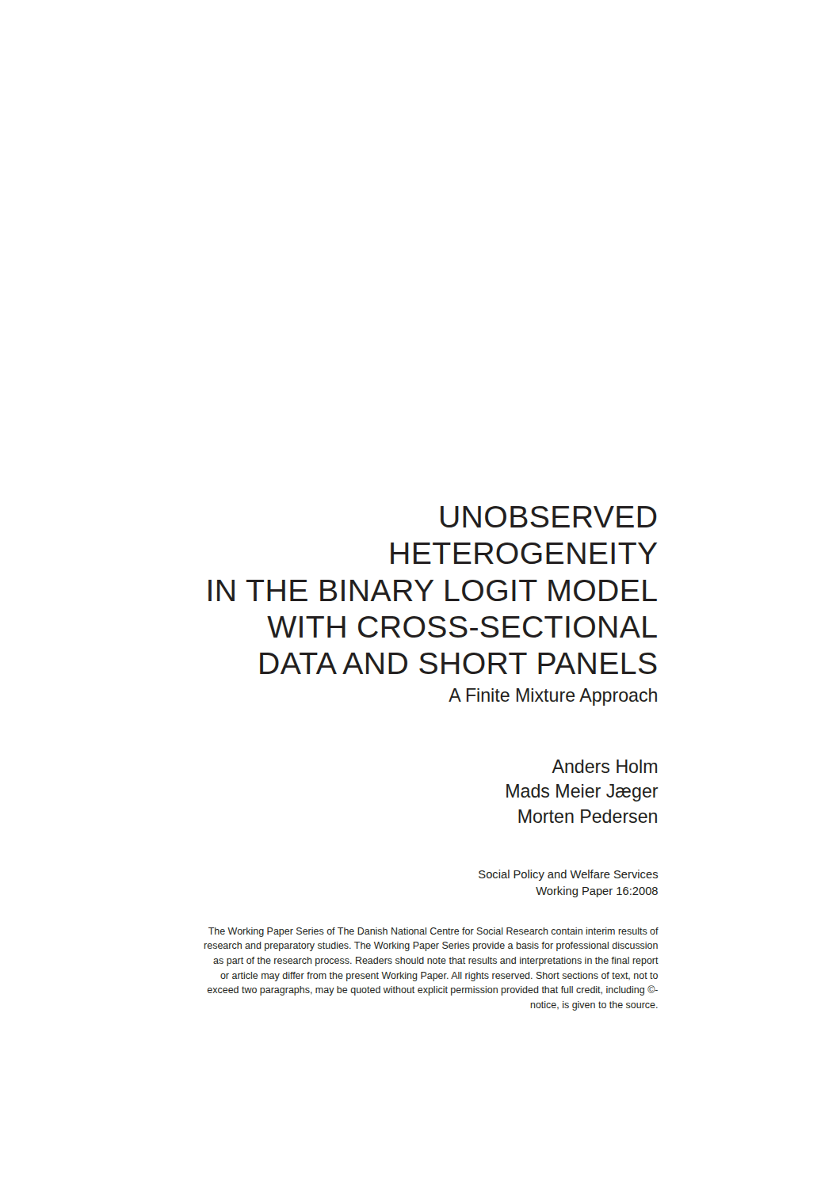Unobserved Heterogeneity
in the Binary Logit Model
with Cross-Sectional
Data and Short Panels
A Finite Mixture Approach
Anders Holm
Mads Meier Jæger
Morten Pedersen
Social Policy and Welfare Services
Working Paper 16:2008
The Working Paper Series of The Danish National Centre for Social Research contain interim results of research and preparatory studies. The Working Paper Series provide a basis for professional discussion as part of the research process. Readers should note that results and interpretations in the final report or article may differ from the present Working Paper. All rights reserved. Short sections of text, not to exceed two paragraphs, may be quoted without explicit permission provided that full credit, including ©-notice, is given to the source.